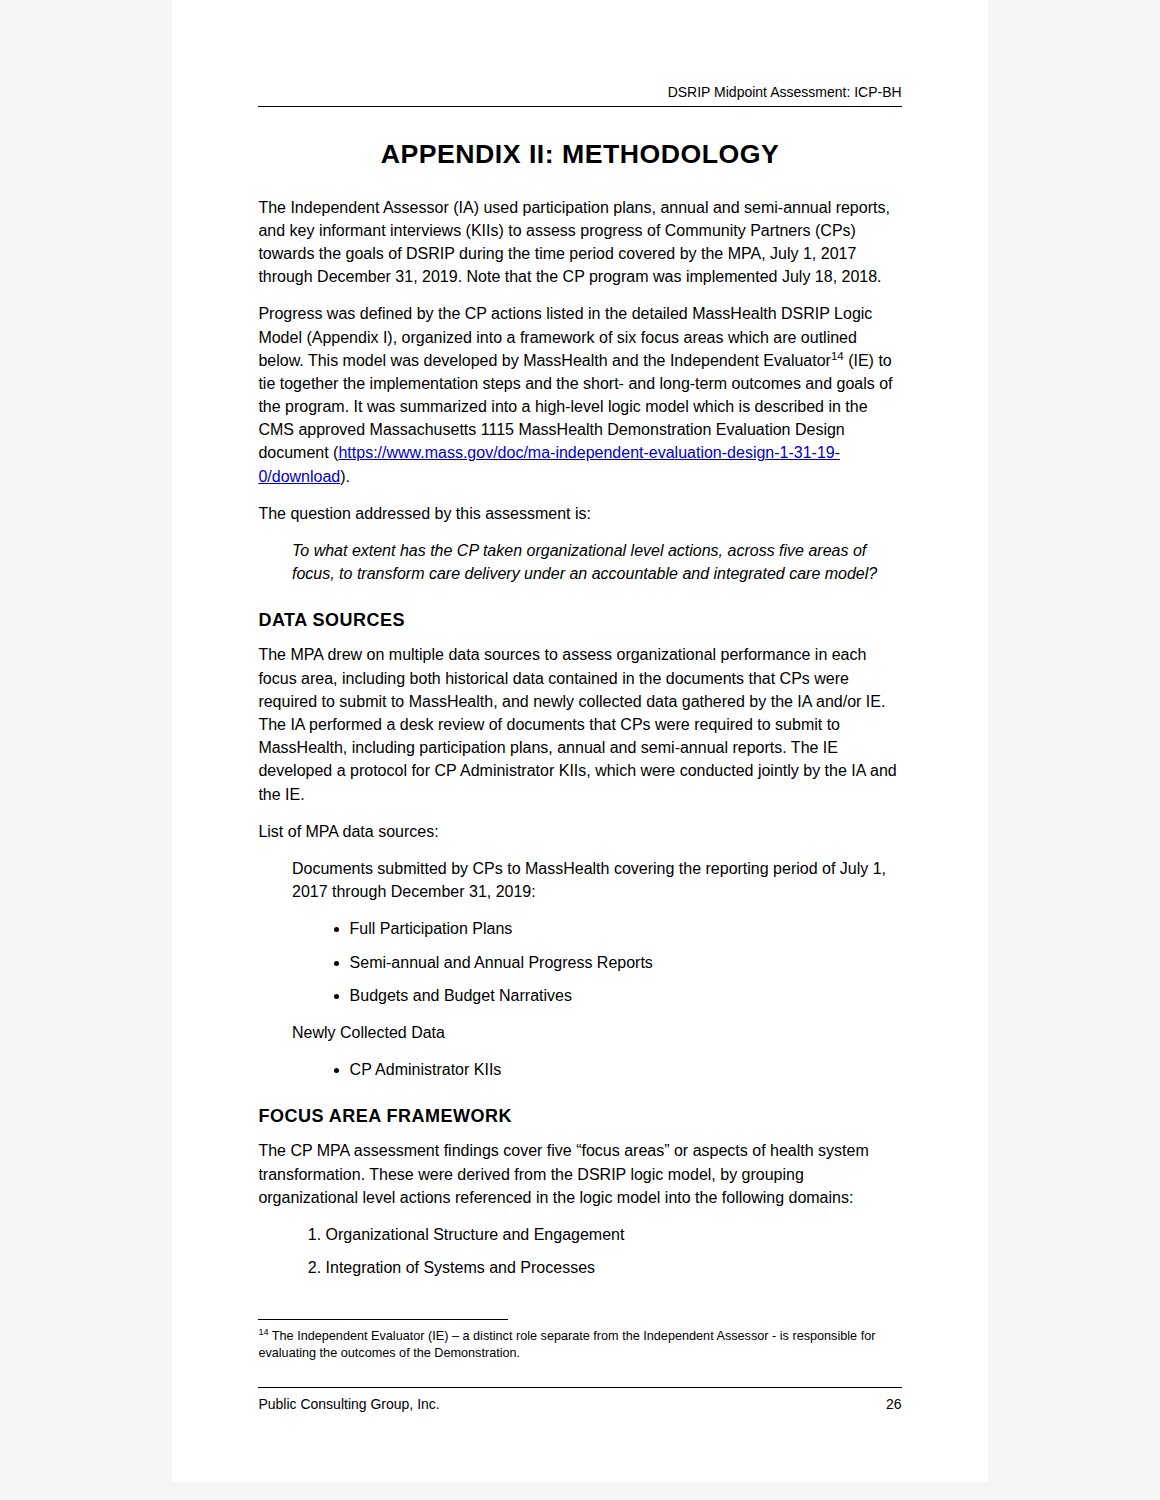DSRIP Midpoint Assessment: ICP-BH
APPENDIX II: METHODOLOGY
The Independent Assessor (IA) used participation plans, annual and semi-annual reports, and key informant interviews (KIIs) to assess progress of Community Partners (CPs) towards the goals of DSRIP during the time period covered by the MPA, July 1, 2017 through December 31, 2019. Note that the CP program was implemented July 18, 2018.
Progress was defined by the CP actions listed in the detailed MassHealth DSRIP Logic Model (Appendix I), organized into a framework of six focus areas which are outlined below. This model was developed by MassHealth and the Independent Evaluator14 (IE) to tie together the implementation steps and the short- and long-term outcomes and goals of the program. It was summarized into a high-level logic model which is described in the CMS approved Massachusetts 1115 MassHealth Demonstration Evaluation Design document (https://www.mass.gov/doc/ma-independent-evaluation-design-1-31-19-0/download).
The question addressed by this assessment is:
To what extent has the CP taken organizational level actions, across five areas of focus, to transform care delivery under an accountable and integrated care model?
DATA SOURCES
The MPA drew on multiple data sources to assess organizational performance in each focus area, including both historical data contained in the documents that CPs were required to submit to MassHealth, and newly collected data gathered by the IA and/or IE. The IA performed a desk review of documents that CPs were required to submit to MassHealth, including participation plans, annual and semi-annual reports. The IE developed a protocol for CP Administrator KIIs, which were conducted jointly by the IA and the IE.
List of MPA data sources:
Documents submitted by CPs to MassHealth covering the reporting period of July 1, 2017 through December 31, 2019:
Full Participation Plans
Semi-annual and Annual Progress Reports
Budgets and Budget Narratives
Newly Collected Data
CP Administrator KIIs
FOCUS AREA FRAMEWORK
The CP MPA assessment findings cover five “focus areas” or aspects of health system transformation. These were derived from the DSRIP logic model, by grouping organizational level actions referenced in the logic model into the following domains:
Organizational Structure and Engagement
Integration of Systems and Processes
14 The Independent Evaluator (IE) – a distinct role separate from the Independent Assessor - is responsible for evaluating the outcomes of the Demonstration.
Public Consulting Group, Inc. 26